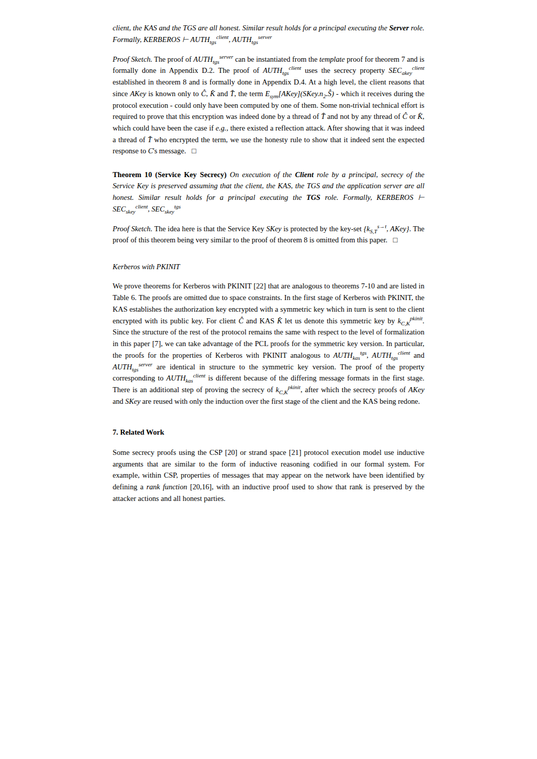client, the KAS and the TGS are all honest. Similar result holds for a principal executing the Server role. Formally, KERBEROS ⊢ AUTHtgsclient, AUTHtgsserver
Proof Sketch. The proof of AUTHtgsserver can be instantiated from the template proof for theorem 7 and is formally done in Appendix D.2. The proof of AUTHtgsclient uses the secrecy property SECakeyclient established in theorem 8 and is formally done in Appendix D.4. At a high level, the client reasons that since AKey is known only to Ĉ, K̂ and T̂, the term Esym[AKey](SKey.n2.Ŝ) - which it receives during the protocol execution - could only have been computed by one of them. Some non-trivial technical effort is required to prove that this encryption was indeed done by a thread of T̂ and not by any thread of Ĉ or K̂, which could have been the case if e.g., there existed a reflection attack. After showing that it was indeed a thread of T̂ who encrypted the term, we use the honesty rule to show that it indeed sent the expected response to C's message. □
Theorem 10 (Service Key Secrecy) On execution of the Client role by a principal, secrecy of the Service Key is preserved assuming that the client, the KAS, the TGS and the application server are all honest. Similar result holds for a principal executing the TGS role. Formally, KERBEROS ⊢ SECskeyclient, SECskeytgs
Proof Sketch. The idea here is that the Service Key SKey is protected by the key-set {kS,Ts→t, AKey}. The proof of this theorem being very similar to the proof of theorem 8 is omitted from this paper. □
Kerberos with PKINIT
We prove theorems for Kerberos with PKINIT [22] that are analogous to theorems 7-10 and are listed in Table 6. The proofs are omitted due to space constraints. In the first stage of Kerberos with PKINIT, the KAS establishes the authorization key encrypted with a symmetric key which in turn is sent to the client encrypted with its public key. For client Ĉ and KAS K̂ let us denote this symmetric key by kC,Kpkinit. Since the structure of the rest of the protocol remains the same with respect to the level of formalization in this paper [7], we can take advantage of the PCL proofs for the symmetric key version. In particular, the proofs for the properties of Kerberos with PKINIT analogous to AUTHkastgs, AUTHtgsclient and AUTHtgsserver are identical in structure to the symmetric key version. The proof of the property corresponding to AUTHkasclient is different because of the differing message formats in the first stage. There is an additional step of proving the secrecy of kC,Kpkinit, after which the secrecy proofs of AKey and SKey are reused with only the induction over the first stage of the client and the KAS being redone.
7. Related Work
Some secrecy proofs using the CSP [20] or strand space [21] protocol execution model use inductive arguments that are similar to the form of inductive reasoning codified in our formal system. For example, within CSP, properties of messages that may appear on the network have been identified by defining a rank function [20,16], with an inductive proof used to show that rank is preserved by the attacker actions and all honest parties.